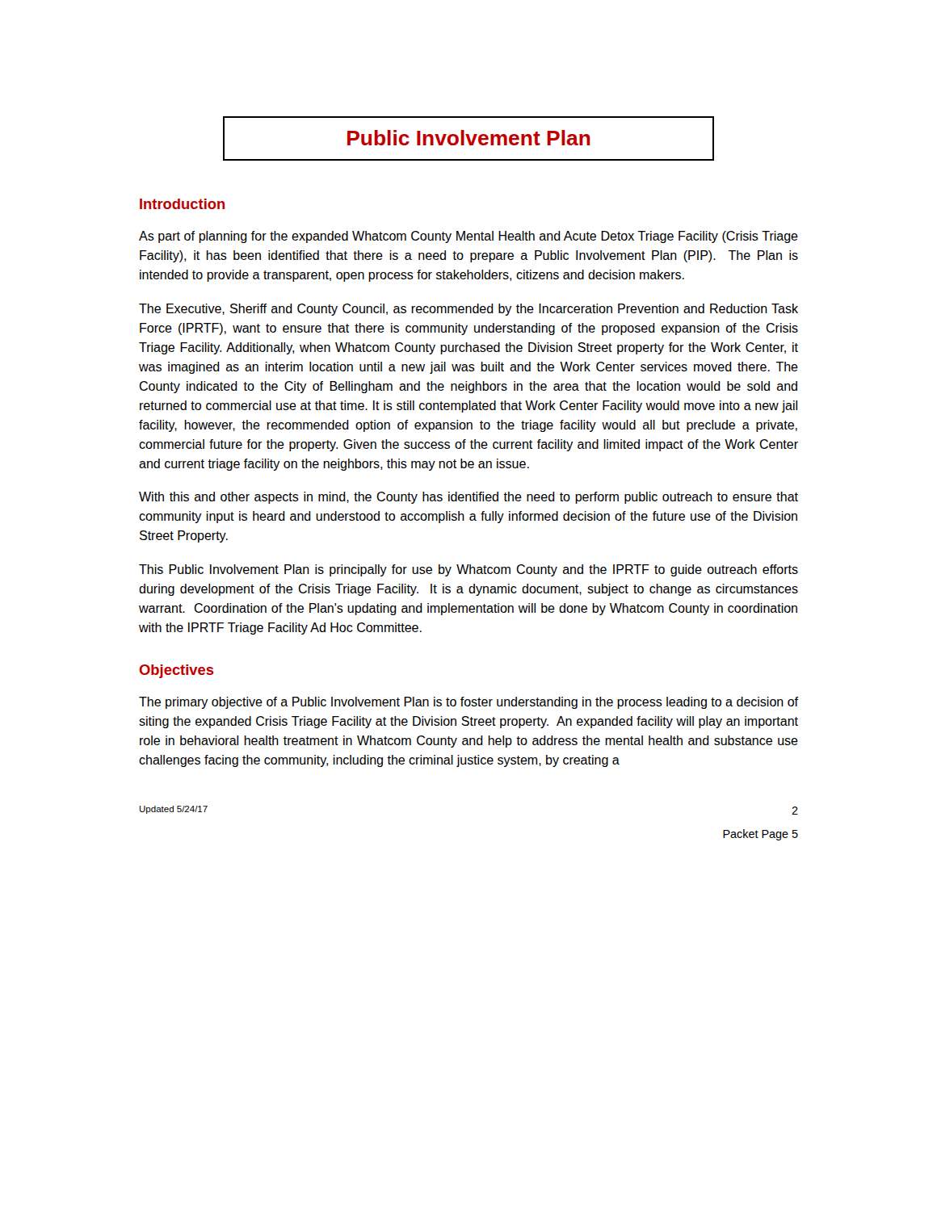Public Involvement Plan
Introduction
As part of planning for the expanded Whatcom County Mental Health and Acute Detox Triage Facility (Crisis Triage Facility), it has been identified that there is a need to prepare a Public Involvement Plan (PIP). The Plan is intended to provide a transparent, open process for stakeholders, citizens and decision makers.
The Executive, Sheriff and County Council, as recommended by the Incarceration Prevention and Reduction Task Force (IPRTF), want to ensure that there is community understanding of the proposed expansion of the Crisis Triage Facility. Additionally, when Whatcom County purchased the Division Street property for the Work Center, it was imagined as an interim location until a new jail was built and the Work Center services moved there. The County indicated to the City of Bellingham and the neighbors in the area that the location would be sold and returned to commercial use at that time. It is still contemplated that Work Center Facility would move into a new jail facility, however, the recommended option of expansion to the triage facility would all but preclude a private, commercial future for the property. Given the success of the current facility and limited impact of the Work Center and current triage facility on the neighbors, this may not be an issue.
With this and other aspects in mind, the County has identified the need to perform public outreach to ensure that community input is heard and understood to accomplish a fully informed decision of the future use of the Division Street Property.
This Public Involvement Plan is principally for use by Whatcom County and the IPRTF to guide outreach efforts during development of the Crisis Triage Facility. It is a dynamic document, subject to change as circumstances warrant. Coordination of the Plan's updating and implementation will be done by Whatcom County in coordination with the IPRTF Triage Facility Ad Hoc Committee.
Objectives
The primary objective of a Public Involvement Plan is to foster understanding in the process leading to a decision of siting the expanded Crisis Triage Facility at the Division Street property. An expanded facility will play an important role in behavioral health treatment in Whatcom County and help to address the mental health and substance use challenges facing the community, including the criminal justice system, by creating a
Updated 5/24/17 2 Packet Page 5